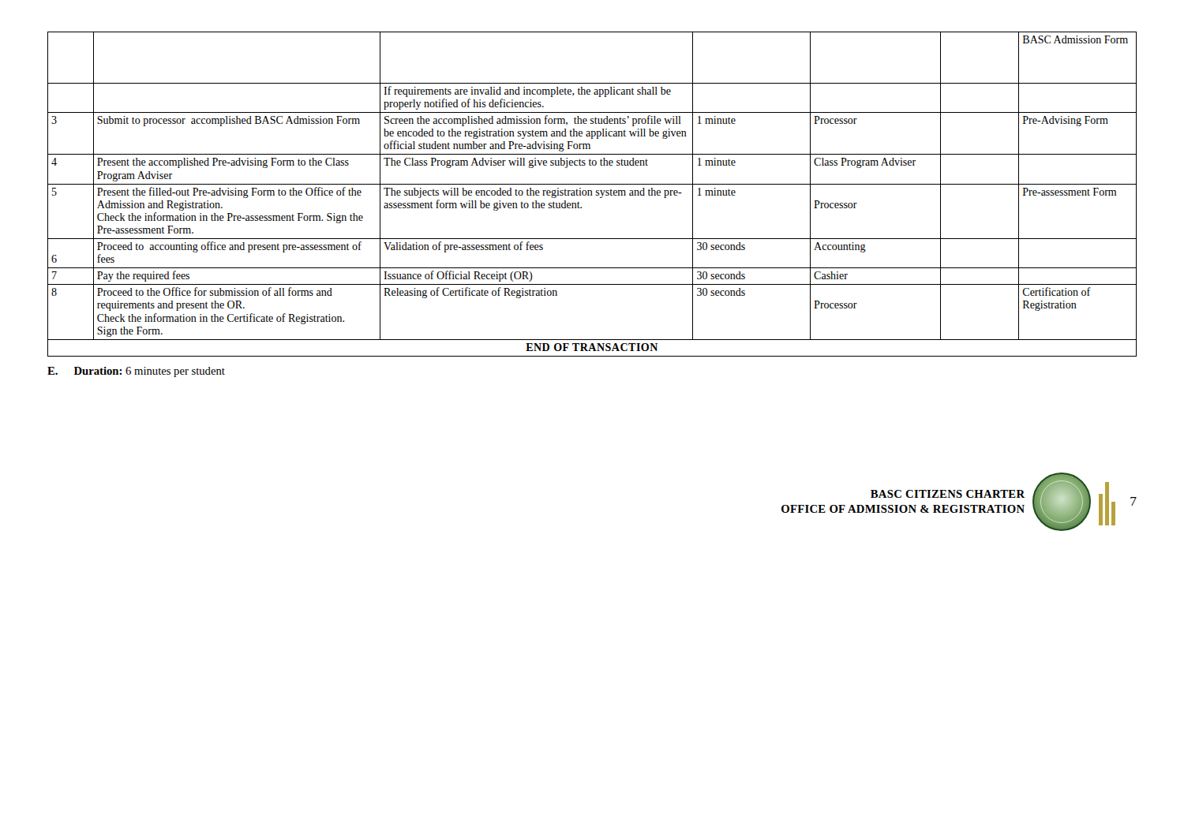| | | | | | | BASC Admission Form |
| | | If requirements are invalid and incomplete, the applicant shall be properly notified of his deficiencies. | | | | |
| 3 | Submit to processor accomplished BASC Admission Form | Screen the accomplished admission form, the students’ profile will be encoded to the registration system and the applicant will be given official student number and Pre-advising Form | 1 minute | Processor | | Pre-Advising Form |
| 4 | Present the accomplished Pre-advising Form to the Class Program Adviser | The Class Program Adviser will give subjects to the student | 1 minute | Class Program Adviser | | |
| 5 | Present the filled-out Pre-advising Form to the Office of the Admission and Registration. Check the information in the Pre-assessment Form. Sign the Pre-assessment Form. | The subjects will be encoded to the registration system and the pre-assessment form will be given to the student. | 1 minute | Processor | | Pre-assessment Form |
| 6 | Proceed to accounting office and present pre-assessment of fees | Validation of pre-assessment of fees | 30 seconds | Accounting | | |
| 7 | Pay the required fees | Issuance of Official Receipt (OR) | 30 seconds | Cashier | | |
| 8 | Proceed to the Office for submission of all forms and requirements and present the OR. Check the information in the Certificate of Registration. Sign the Form. | Releasing of Certificate of Registration | 30 seconds | Processor | | Certification of Registration |
| END OF TRANSACTION |
E. Duration: 6 minutes per student
BASC CITIZENS CHARTER
OFFICE OF ADMISSION & REGISTRATION
7